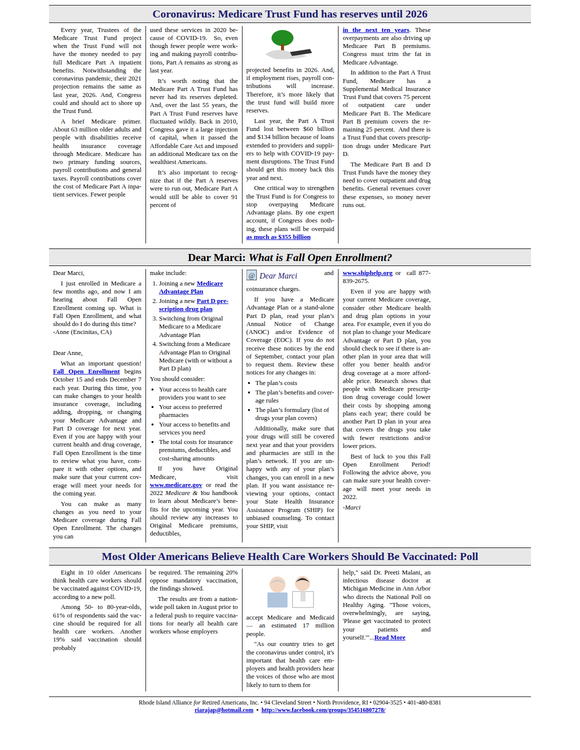Coronavirus: Medicare Trust Fund has reserves until 2026
Every year, Trustees of the Medicare Trust Fund project when the Trust Fund will not have the money needed to pay full Medicare Part A inpatient benefits. Notwithstanding the coronavirus pandemic, their 2021 projection remains the same as last year, 2026. And, Congress could and should act to shore up the Trust Fund.
A brief Medicare primer. About 63 million older adults and people with disabilities receive health insurance coverage through Medicare. Medicare has two primary funding sources, payroll contributions and general taxes. Payroll contributions cover the cost of Medicare Part A inpatient services. Fewer people
used these services in 2020 because of COVID-19. So, even though fewer people were working and making payroll contributions, Part A remains as strong as last year.
It’s worth noting that the Medicare Part A Trust Fund has never had its reserves depleted. And, over the last 55 years, the Part A Trust Fund reserves have fluctuated wildly. Back in 2010, Congress gave it a large injection of capital, when it passed the Affordable Care Act and imposed an additional Medicare tax on the wealthiest Americans.
It’s also important to recognize that if the Part A reserves were to run out, Medicare Part A would still be able to cover 91 percent of
projected benefits in 2026. And, if employment rises, payroll contributions will increase. Therefore, it’s more likely that the trust fund will build more reserves.
Last year, the Part A Trust Fund lost between $60 billion and $134 billion because of loans extended to providers and suppliers to help with COVID-19 payment disruptions. The Trust Fund should get this money back this year and next.
One critical way to strengthen the Trust Fund is for Congress to stop overpaying Medicare Advantage plans. By one expert account, if Congress does nothing, these plans will be overpaid as much as $355 billion
in the next ten years. These overpayments are also driving up Medicare Part B premiums. Congress must trim the fat in Medicare Advantage.
In addition to the Part A Trust Fund, Medicare has a Supplemental Medical Insurance Trust Fund that covers 75 percent of outpatient care under Medicare Part B. The Medicare Part B premium covers the remaining 25 percent. And there is a Trust Fund that covers prescription drugs under Medicare Part D.
The Medicare Part B and D Trust Funds have the money they need to cover outpatient and drug benefits. General revenues cover these expenses, so money never runs out.
Dear Marci: What is Fall Open Enrollment?
Dear Marci,
I just enrolled in Medicare a few months ago, and now I am hearing about Fall Open Enrollment coming up. What is Fall Open Enrollment, and what should do I do during this time?
-Anne (Encinitas, CA)
Dear Anne,
What an important question! Fall Open Enrollment begins October 15 and ends December 7 each year. During this time, you can make changes to your health insurance coverage, including adding, dropping, or changing your Medicare Advantage and Part D coverage for next year. Even if you are happy with your current health and drug coverage, Fall Open Enrollment is the time to review what you have, compare it with other options, and make sure that your current coverage will meet your needs for the coming year.
You can make as many changes as you need to your Medicare coverage during Fall Open Enrollment. The changes you can
make include:
Joining a new Medicare Advantage Plan
Joining a new Part D prescription drug plan
Switching from Original Medicare to a Medicare Advantage Plan
Switching from a Medicare Advantage Plan to Original Medicare (with or without a Part D plan)
You should consider:
Your access to health care providers you want to see
Your access to preferred pharmacies
Your access to benefits and services you need
The total costs for insurance premiums, deductibles, and cost-sharing amounts
If you have Original Medicare, visit www.medicare.gov or read the 2022 Medicare & You handbook to learn about Medicare’s benefits for the upcoming year. You should review any increases to Original Medicare premiums, deductibles,
and coinsurance charges.
If you have a Medicare Advantage Plan or a stand-alone Part D plan, read your plan’s Annual Notice of Change (ANOC) and/or Evidence of Coverage (EOC). If you do not receive these notices by the end of September, contact your plan to request them. Review these notices for any changes in:
The plan’s costs
The plan’s benefits and coverage rules
The plan’s formulary (list of drugs your plan covers)
Additionally, make sure that your drugs will still be covered next year and that your providers and pharmacies are still in the plan’s network. If you are unhappy with any of your plan’s changes, you can enroll in a new plan. If you want assistance reviewing your options, contact your State Health Insurance Assistance Program (SHIP) for unbiased counseling. To contact your SHIP, visit
www.shiphelp.org or call 877-839-2675.
Even if you are happy with your current Medicare coverage, consider other Medicare health and drug plan options in your area. For example, even if you do not plan to change your Medicare Advantage or Part D plan, you should check to see if there is another plan in your area that will offer you better health and/or drug coverage at a more affordable price. Research shows that people with Medicare prescription drug coverage could lower their costs by shopping among plans each year; there could be another Part D plan in your area that covers the drugs you take with fewer restrictions and/or lower prices.
Best of luck to you this Fall Open Enrollment Period! Following the advice above, you can make sure your health coverage will meet your needs in 2022.
-Marci
Most Older Americans Believe Health Care Workers Should Be Vaccinated: Poll
Eight in 10 older Americans think health care workers should be vaccinated against COVID-19, according to a new poll.
Among 50- to 80-year-olds, 61% of respondents said the vaccine should be required for all health care workers. Another 19% said vaccination should probably
be required. The remaining 20% oppose mandatory vaccination, the findings showed.
The results are from a nationwide poll taken in August prior to a federal push to require vaccinations for nearly all health care workers whose employers
accept Medicare and Medicaid — an estimated 17 million people.
"As our country tries to get the coronavirus under control, it's important that health care employers and health providers hear the voices of those who are most likely to turn to them for
help," said Dr. Preeti Malani, an infectious disease doctor at Michigan Medicine in Ann Arbor who directs the National Poll on Healthy Aging. "Those voices, overwhelmingly, are saying, 'Please get vaccinated to protect your patients and yourself.'"...Read More
Rhode Island Alliance for Retired Americans, Inc. • 94 Cleveland Street • North Providence, RI • 02904-3525 • 401-480-8381
riarajap@hotmail.com • http://www.facebook.com/groups/354516807278/